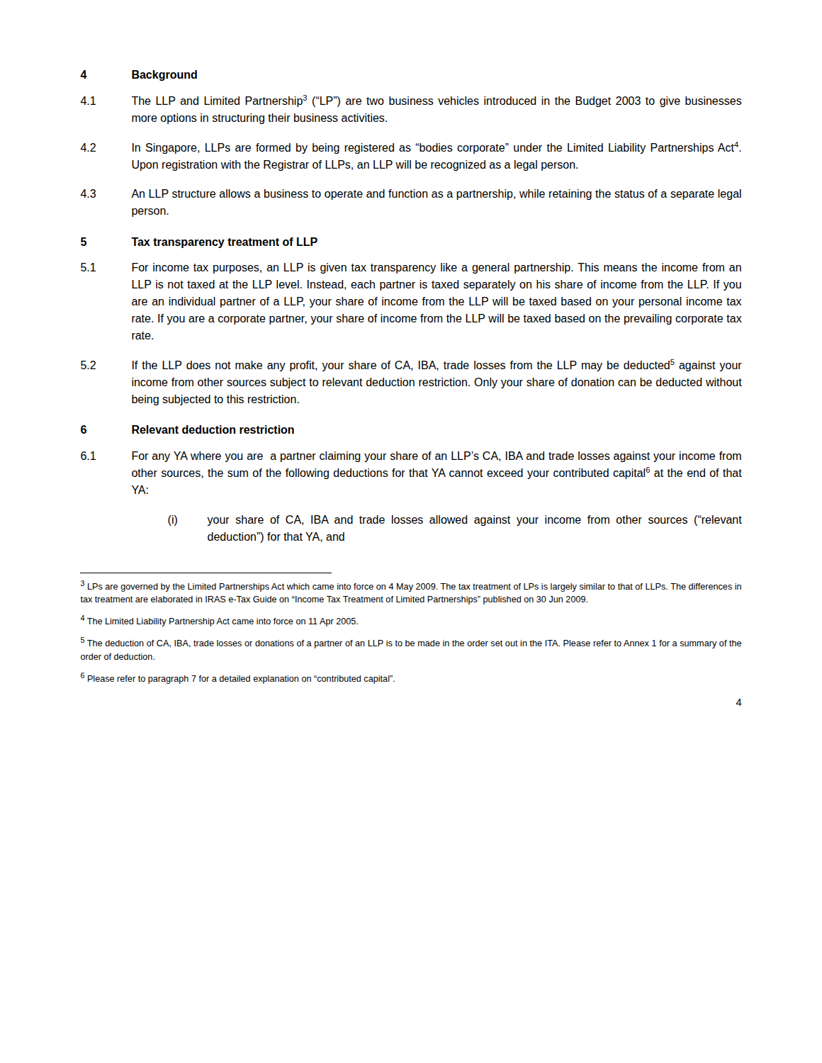4 Background
4.1 The LLP and Limited Partnership3 (“LP”) are two business vehicles introduced in the Budget 2003 to give businesses more options in structuring their business activities.
4.2 In Singapore, LLPs are formed by being registered as “bodies corporate” under the Limited Liability Partnerships Act4. Upon registration with the Registrar of LLPs, an LLP will be recognized as a legal person.
4.3 An LLP structure allows a business to operate and function as a partnership, while retaining the status of a separate legal person.
5 Tax transparency treatment of LLP
5.1 For income tax purposes, an LLP is given tax transparency like a general partnership. This means the income from an LLP is not taxed at the LLP level. Instead, each partner is taxed separately on his share of income from the LLP. If you are an individual partner of a LLP, your share of income from the LLP will be taxed based on your personal income tax rate. If you are a corporate partner, your share of income from the LLP will be taxed based on the prevailing corporate tax rate.
5.2 If the LLP does not make any profit, your share of CA, IBA, trade losses from the LLP may be deducted5 against your income from other sources subject to relevant deduction restriction. Only your share of donation can be deducted without being subjected to this restriction.
6 Relevant deduction restriction
6.1 For any YA where you are a partner claiming your share of an LLP’s CA, IBA and trade losses against your income from other sources, the sum of the following deductions for that YA cannot exceed your contributed capital6 at the end of that YA: (i) your share of CA, IBA and trade losses allowed against your income from other sources (“relevant deduction”) for that YA, and
3 LPs are governed by the Limited Partnerships Act which came into force on 4 May 2009. The tax treatment of LPs is largely similar to that of LLPs. The differences in tax treatment are elaborated in IRAS e-Tax Guide on “Income Tax Treatment of Limited Partnerships” published on 30 Jun 2009.
4 The Limited Liability Partnership Act came into force on 11 Apr 2005.
5 The deduction of CA, IBA, trade losses or donations of a partner of an LLP is to be made in the order set out in the ITA. Please refer to Annex 1 for a summary of the order of deduction.
6 Please refer to paragraph 7 for a detailed explanation on “contributed capital”.
4